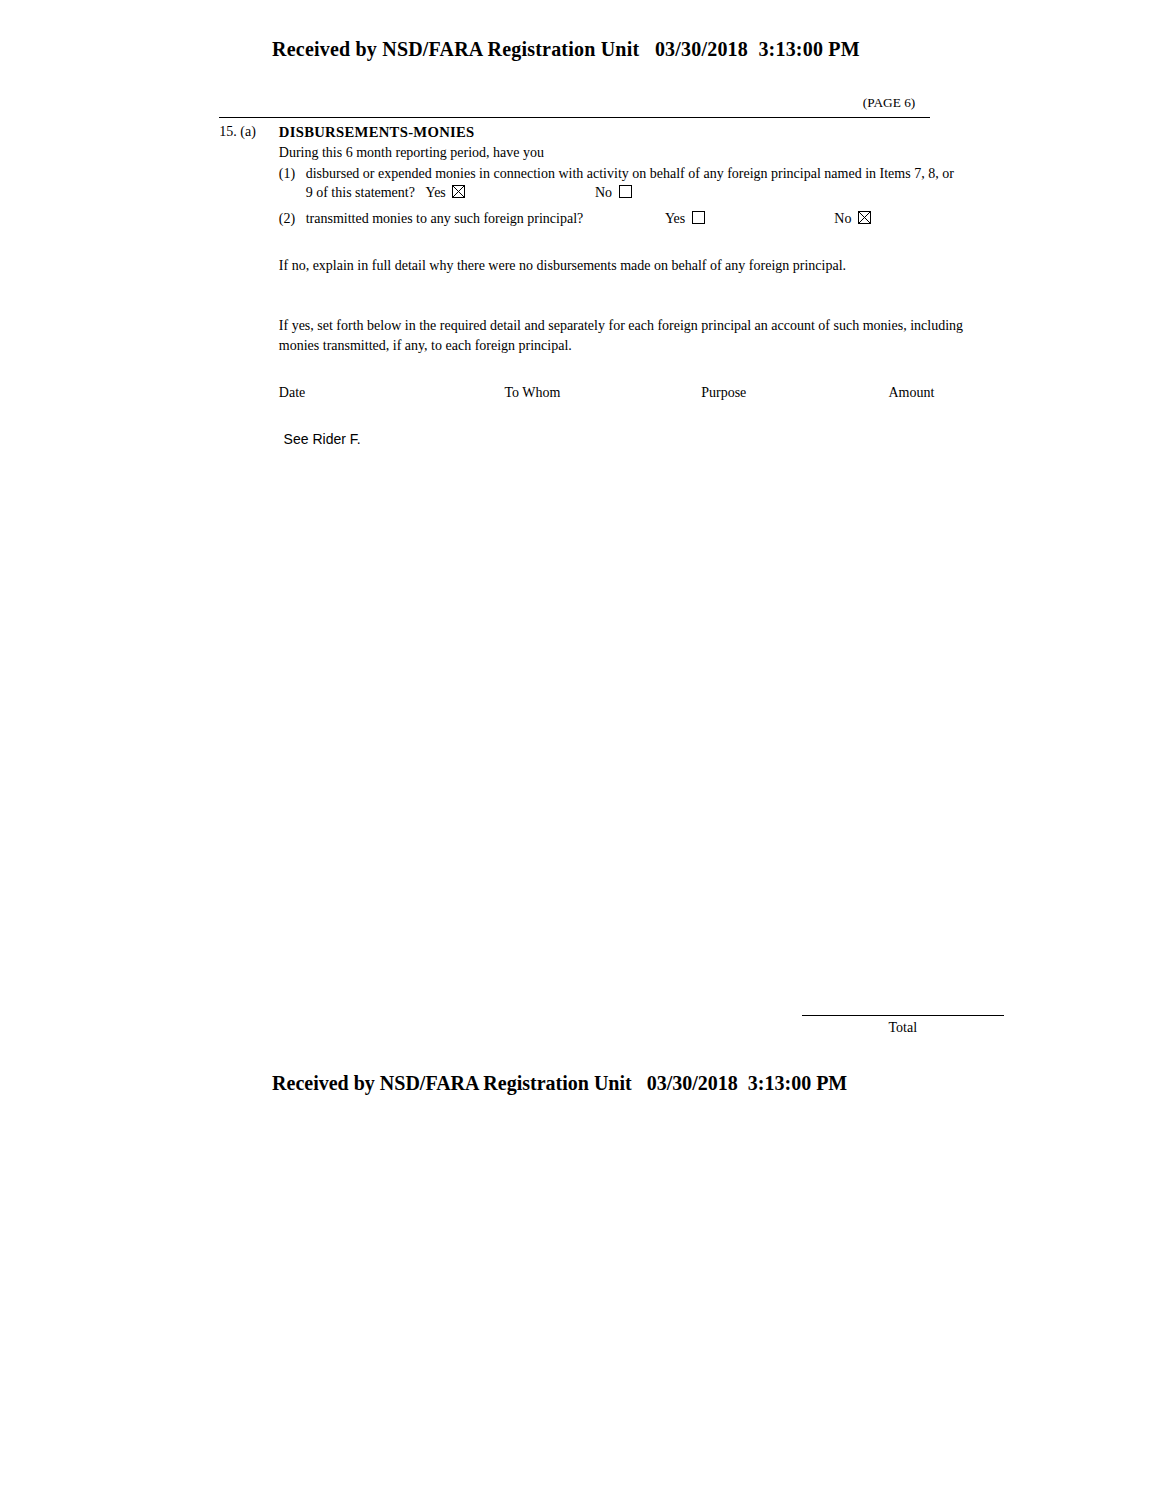Received by NSD/FARA Registration Unit 03/30/2018 3:13:00 PM
(PAGE 6)
15. (a)
DISBURSEMENTS-MONIES
During this 6 month reporting period, have you
(1)
disbursed or expended monies in connection with activity on behalf of any foreign principal named in Items 7, 8, or
9 of this statement? Yes No
(2)
transmitted monies to any such foreign principal? Yes No
If no, explain in full detail why there were no disbursements made on behalf of any foreign principal.
If yes, set forth below in the required detail and separately for each foreign principal an account of such monies, including monies transmitted, if any, to each foreign principal.
Date
To Whom
Purpose
Amount
See Rider F.
Total
Received by NSD/FARA Registration Unit 03/30/2018 3:13:00 PM